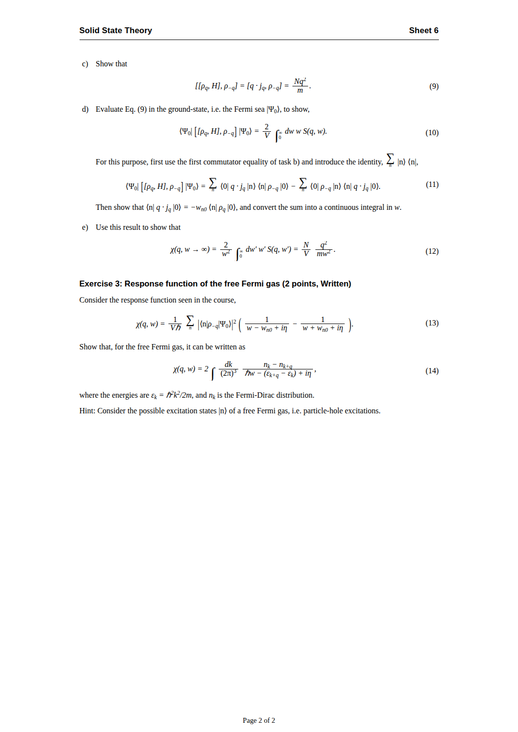Solid State Theory Sheet 6
c)
Show that
[[ρq, H], ρ−q] = [q · jq, ρ−q] = Nq2 m.
(9)
d)
Evaluate Eq. (9) in the ground-state, i.e. the Fermi sea |Ψ0⟩, to show,
⟨Ψ0| [[ρq, H], ρ−q] |Ψ0⟩ = 2 V ∫∞0 dw w S(q, w).
(10)
For this purpose, first use the first commutator equality of task b) and introduce the identity, ∑n |n⟩ ⟨n|,
⟨Ψ0| [[ρq, H], ρ−q] |Ψ0⟩ = ∑n ⟨0| q · jq |n⟩ ⟨n| ρ−q |0⟩ − ∑n ⟨0| ρ−q |n⟩ ⟨n| q · jq |0⟩.
(11)
Then show that ⟨n| q · jq |0⟩ = −wn0 ⟨n| ρq |0⟩, and convert the sum into a continuous integral in w.
e)
Use this result to show that
χ(q, w → ∞) = 2 w2 ∫∞0 dw′ w′ S(q, w′) = NV q2 mw2.
(12)
Exercise 3: Response function of the free Fermi gas (2 points, Written)
Consider the response function seen in the course,
χ(q, w) = 1 Vℏ ∑n |⟨n|ρ−q|Ψ0⟩|2 ( 1 w − wn0 + iη − 1 w + wn0 + iη ).
(13)
Show that, for the free Fermi gas, it can be written as
χ(q, w) = 2 ∫ dk(2π)3 nk − nk+q ℏw − (εk+q − εk) + iη,
(14)
where the energies are εk = ℏ2k2/2m, and nk is the Fermi-Dirac distribution.
Hint: Consider the possible excitation states |n⟩ of a free Fermi gas, i.e. particle-hole excitations.
Page 2 of 2